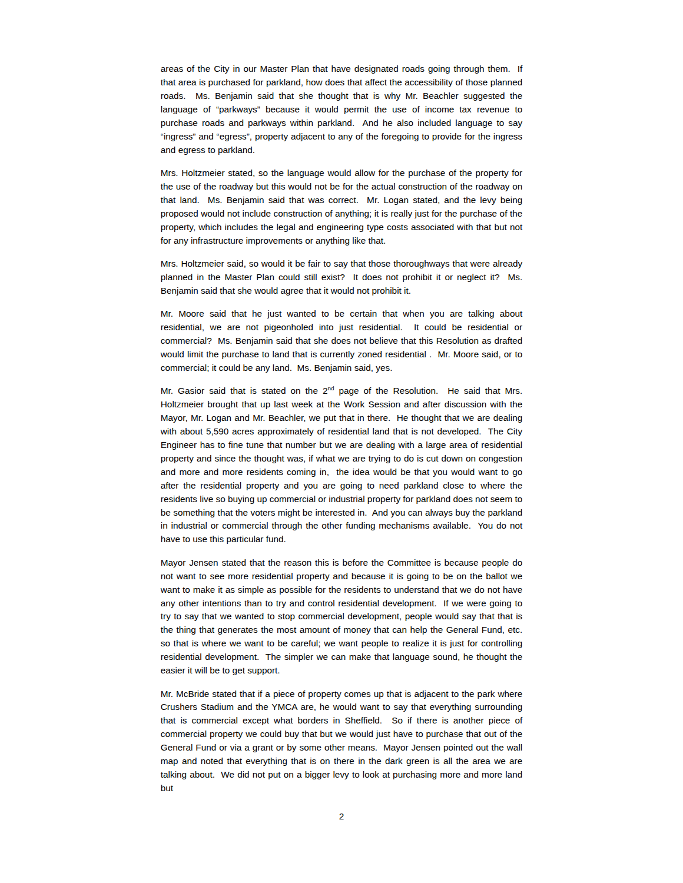areas of the City in our Master Plan that have designated roads going through them. If that area is purchased for parkland, how does that affect the accessibility of those planned roads. Ms. Benjamin said that she thought that is why Mr. Beachler suggested the language of “parkways” because it would permit the use of income tax revenue to purchase roads and parkways within parkland. And he also included language to say “ingress” and “egress”, property adjacent to any of the foregoing to provide for the ingress and egress to parkland.
Mrs. Holtzmeier stated, so the language would allow for the purchase of the property for the use of the roadway but this would not be for the actual construction of the roadway on that land. Ms. Benjamin said that was correct. Mr. Logan stated, and the levy being proposed would not include construction of anything; it is really just for the purchase of the property, which includes the legal and engineering type costs associated with that but not for any infrastructure improvements or anything like that.
Mrs. Holtzmeier said, so would it be fair to say that those thoroughways that were already planned in the Master Plan could still exist? It does not prohibit it or neglect it? Ms. Benjamin said that she would agree that it would not prohibit it.
Mr. Moore said that he just wanted to be certain that when you are talking about residential, we are not pigeonholed into just residential. It could be residential or commercial? Ms. Benjamin said that she does not believe that this Resolution as drafted would limit the purchase to land that is currently zoned residential . Mr. Moore said, or to commercial; it could be any land. Ms. Benjamin said, yes.
Mr. Gasior said that is stated on the 2nd page of the Resolution. He said that Mrs. Holtzmeier brought that up last week at the Work Session and after discussion with the Mayor, Mr. Logan and Mr. Beachler, we put that in there. He thought that we are dealing with about 5,590 acres approximately of residential land that is not developed. The City Engineer has to fine tune that number but we are dealing with a large area of residential property and since the thought was, if what we are trying to do is cut down on congestion and more and more residents coming in, the idea would be that you would want to go after the residential property and you are going to need parkland close to where the residents live so buying up commercial or industrial property for parkland does not seem to be something that the voters might be interested in. And you can always buy the parkland in industrial or commercial through the other funding mechanisms available. You do not have to use this particular fund.
Mayor Jensen stated that the reason this is before the Committee is because people do not want to see more residential property and because it is going to be on the ballot we want to make it as simple as possible for the residents to understand that we do not have any other intentions than to try and control residential development. If we were going to try to say that we wanted to stop commercial development, people would say that that is the thing that generates the most amount of money that can help the General Fund, etc. so that is where we want to be careful; we want people to realize it is just for controlling residential development. The simpler we can make that language sound, he thought the easier it will be to get support.
Mr. McBride stated that if a piece of property comes up that is adjacent to the park where Crushers Stadium and the YMCA are, he would want to say that everything surrounding that is commercial except what borders in Sheffield. So if there is another piece of commercial property we could buy that but we would just have to purchase that out of the General Fund or via a grant or by some other means. Mayor Jensen pointed out the wall map and noted that everything that is on there in the dark green is all the area we are talking about. We did not put on a bigger levy to look at purchasing more and more land but
2